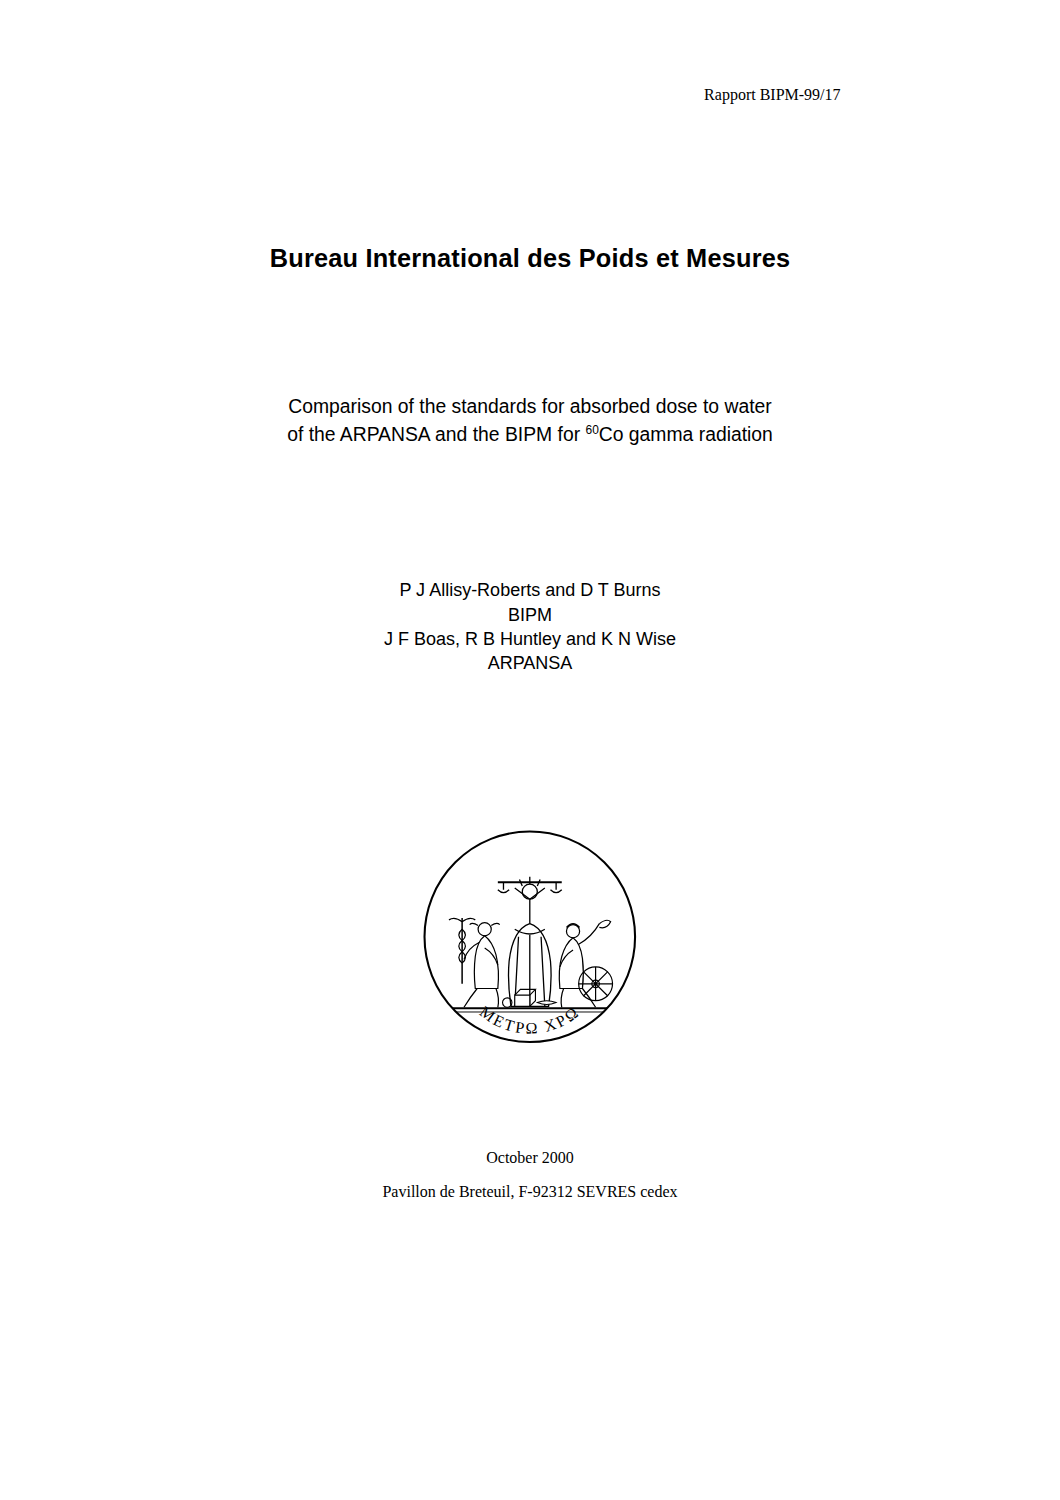Rapport BIPM-99/17
Bureau International des Poids et Mesures
Comparison of the standards for absorbed dose to water of the ARPANSA and the BIPM for 60Co gamma radiation
P J Allisy-Roberts and D T Burns
BIPM
J F Boas, R B Huntley and K N Wise
ARPANSA
ΜΕΤΡΩ ΧΡΩ
October 2000
Pavillon de Breteuil, F-92312 SEVRES cedex